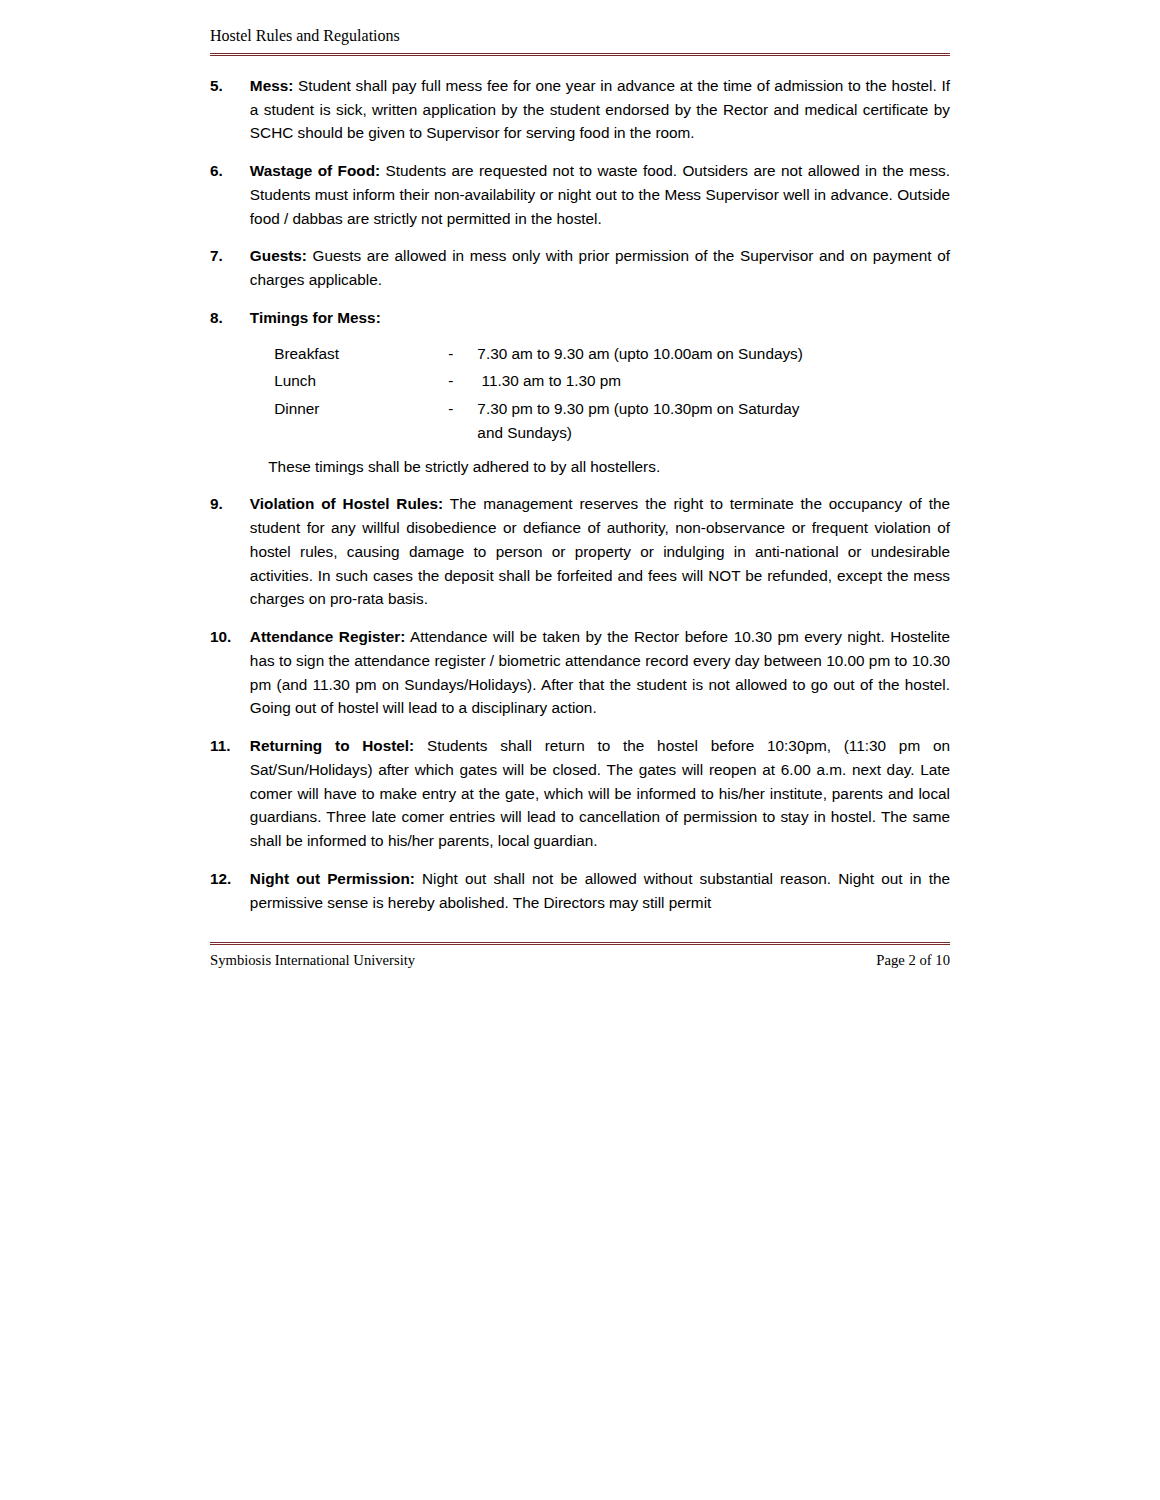Hostel Rules and Regulations
Mess: Student shall pay full mess fee for one year in advance at the time of admission to the hostel. If a student is sick, written application by the student endorsed by the Rector and medical certificate by SCHC should be given to Supervisor for serving food in the room.
Wastage of Food: Students are requested not to waste food. Outsiders are not allowed in the mess. Students must inform their non-availability or night out to the Mess Supervisor well in advance. Outside food / dabbas are strictly not permitted in the hostel.
Guests: Guests are allowed in mess only with prior permission of the Supervisor and on payment of charges applicable.
Timings for Mess:
| Breakfast | - | 7.30 am to 9.30 am (upto 10.00am on Sundays) |
| Lunch | - | 11.30 am to 1.30 pm |
| Dinner | - | 7.30 pm to 9.30 pm (upto 10.30pm on Saturday and Sundays) |
These timings shall be strictly adhered to by all hostellers.
Violation of Hostel Rules: The management reserves the right to terminate the occupancy of the student for any willful disobedience or defiance of authority, non-observance or frequent violation of hostel rules, causing damage to person or property or indulging in anti-national or undesirable activities. In such cases the deposit shall be forfeited and fees will NOT be refunded, except the mess charges on pro-rata basis.
Attendance Register: Attendance will be taken by the Rector before 10.30 pm every night. Hostelite has to sign the attendance register / biometric attendance record every day between 10.00 pm to 10.30 pm (and 11.30 pm on Sundays/Holidays). After that the student is not allowed to go out of the hostel. Going out of hostel will lead to a disciplinary action.
Returning to Hostel: Students shall return to the hostel before 10:30pm, (11:30 pm on Sat/Sun/Holidays) after which gates will be closed. The gates will reopen at 6.00 a.m. next day. Late comer will have to make entry at the gate, which will be informed to his/her institute, parents and local guardians. Three late comer entries will lead to cancellation of permission to stay in hostel. The same shall be informed to his/her parents, local guardian.
Night out Permission: Night out shall not be allowed without substantial reason. Night out in the permissive sense is hereby abolished. The Directors may still permit
Symbiosis International University Page 2 of 10